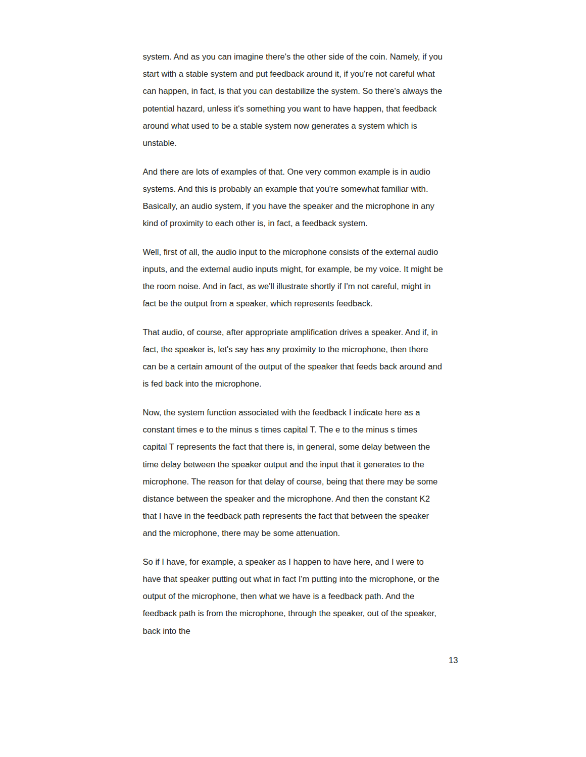system. And as you can imagine there's the other side of the coin. Namely, if you start with a stable system and put feedback around it, if you're not careful what can happen, in fact, is that you can destabilize the system. So there's always the potential hazard, unless it's something you want to have happen, that feedback around what used to be a stable system now generates a system which is unstable.
And there are lots of examples of that. One very common example is in audio systems. And this is probably an example that you're somewhat familiar with. Basically, an audio system, if you have the speaker and the microphone in any kind of proximity to each other is, in fact, a feedback system.
Well, first of all, the audio input to the microphone consists of the external audio inputs, and the external audio inputs might, for example, be my voice. It might be the room noise. And in fact, as we'll illustrate shortly if I'm not careful, might in fact be the output from a speaker, which represents feedback.
That audio, of course, after appropriate amplification drives a speaker. And if, in fact, the speaker is, let's say has any proximity to the microphone, then there can be a certain amount of the output of the speaker that feeds back around and is fed back into the microphone.
Now, the system function associated with the feedback I indicate here as a constant times e to the minus s times capital T. The e to the minus s times capital T represents the fact that there is, in general, some delay between the time delay between the speaker output and the input that it generates to the microphone. The reason for that delay of course, being that there may be some distance between the speaker and the microphone. And then the constant K2 that I have in the feedback path represents the fact that between the speaker and the microphone, there may be some attenuation.
So if I have, for example, a speaker as I happen to have here, and I were to have that speaker putting out what in fact I'm putting into the microphone, or the output of the microphone, then what we have is a feedback path. And the feedback path is from the microphone, through the speaker, out of the speaker, back into the
13